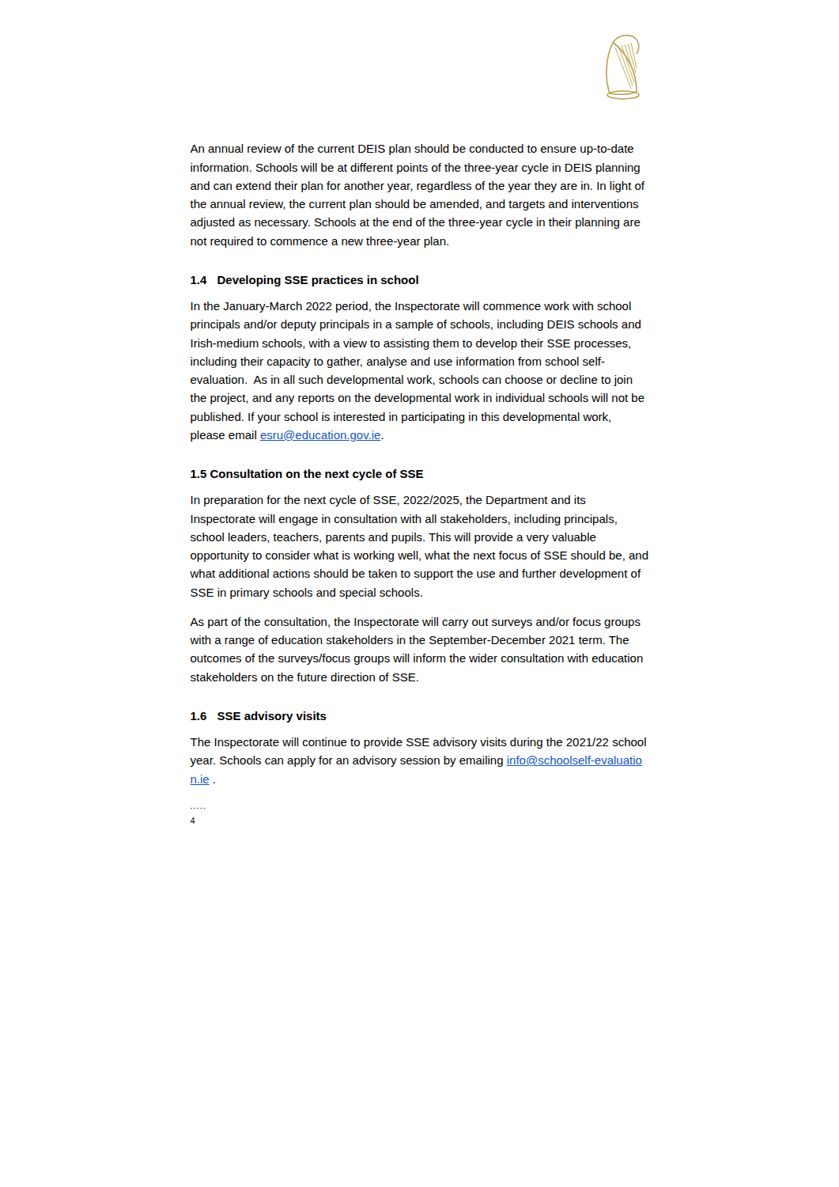An annual review of the current DEIS plan should be conducted to ensure up-to-date information. Schools will be at different points of the three-year cycle in DEIS planning and can extend their plan for another year, regardless of the year they are in. In light of the annual review, the current plan should be amended, and targets and interventions adjusted as necessary. Schools at the end of the three-year cycle in their planning are not required to commence a new three-year plan.
1.4 Developing SSE practices in school
In the January-March 2022 period, the Inspectorate will commence work with school principals and/or deputy principals in a sample of schools, including DEIS schools and Irish-medium schools, with a view to assisting them to develop their SSE processes, including their capacity to gather, analyse and use information from school self-evaluation. As in all such developmental work, schools can choose or decline to join the project, and any reports on the developmental work in individual schools will not be published. If your school is interested in participating in this developmental work, please email esru@education.gov.ie.
1.5 Consultation on the next cycle of SSE
In preparation for the next cycle of SSE, 2022/2025, the Department and its Inspectorate will engage in consultation with all stakeholders, including principals, school leaders, teachers, parents and pupils. This will provide a very valuable opportunity to consider what is working well, what the next focus of SSE should be, and what additional actions should be taken to support the use and further development of SSE in primary schools and special schools.
As part of the consultation, the Inspectorate will carry out surveys and/or focus groups with a range of education stakeholders in the September-December 2021 term. The outcomes of the surveys/focus groups will inform the wider consultation with education stakeholders on the future direction of SSE.
1.6 SSE advisory visits
The Inspectorate will continue to provide SSE advisory visits during the 2021/22 school year. Schools can apply for an advisory session by emailing info@schoolself-evaluation.ie .
.....
4